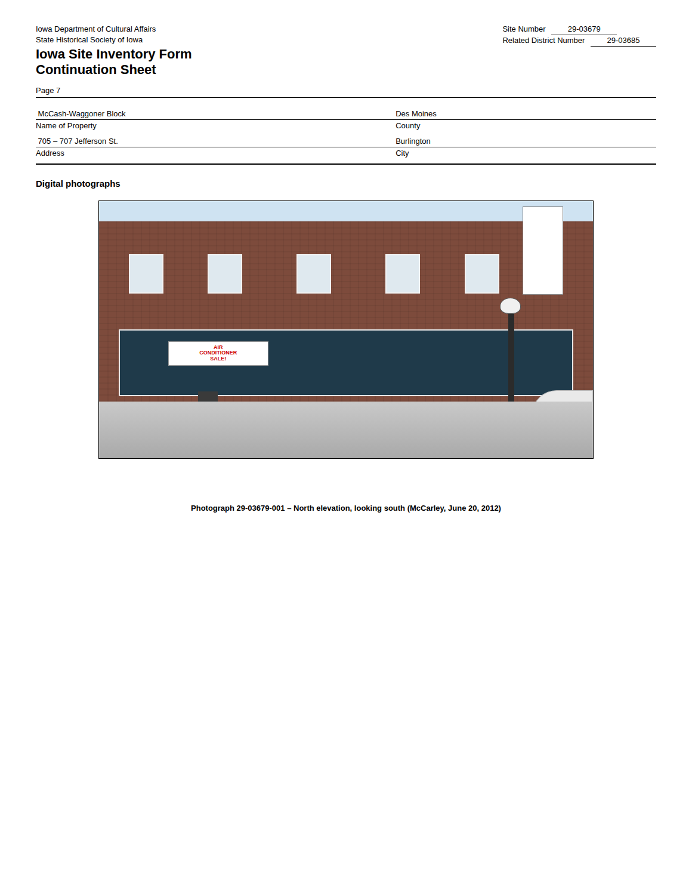Iowa Department of Cultural Affairs
State Historical Society of Iowa
Iowa Site Inventory Form
Continuation Sheet
Site Number 29-03679
Related District Number 29-03685
Page 7
| McCash-Waggoner Block | Des Moines |
| Name of Property | County |
| 705 – 707 Jefferson St. | Burlington |
| Address | City |
Digital photographs
AIR
CONDITIONER
SALE!
Photograph 29-03679-001 – North elevation, looking south (McCarley, June 20, 2012)